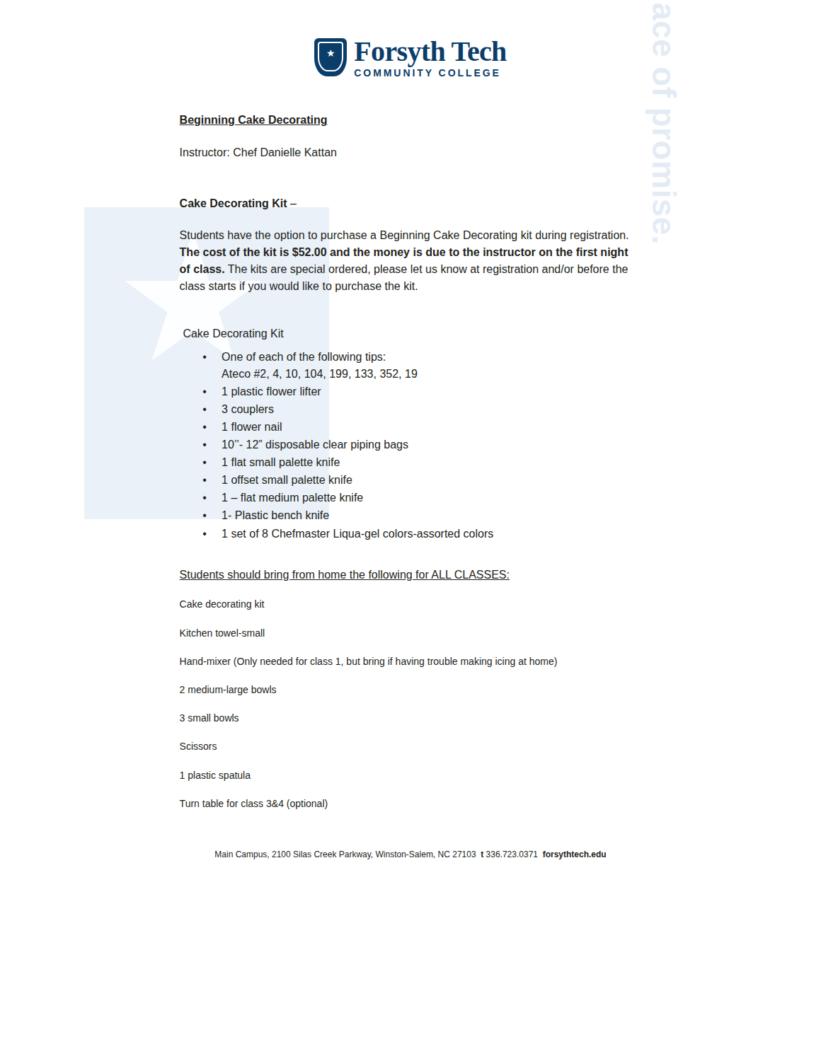A place of promise.
Forsyth Tech COMMUNITY COLLEGE
Beginning Cake Decorating
Instructor: Chef Danielle Kattan
Cake Decorating Kit –
Students have the option to purchase a Beginning Cake Decorating kit during registration. The cost of the kit is $52.00 and the money is due to the instructor on the first night of class. The kits are special ordered, please let us know at registration and/or before the class starts if you would like to purchase the kit.
Cake Decorating Kit
One of each of the following tips:
Ateco #2, 4, 10, 104, 199, 133, 352, 19
1 plastic flower lifter
3 couplers
1 flower nail
10’’- 12” disposable clear piping bags
1 flat small palette knife
1 offset small palette knife
1 – flat medium palette knife
1- Plastic bench knife
1 set of 8 Chefmaster Liqua-gel colors-assorted colors
Students should bring from home the following for ALL CLASSES:
Cake decorating kit
Kitchen towel-small
Hand-mixer (Only needed for class 1, but bring if having trouble making icing at home)
2 medium-large bowls
3 small bowls
Scissors
1 plastic spatula
Turn table for class 3&4 (optional)
Main Campus, 2100 Silas Creek Parkway, Winston-Salem, NC 27103 t 336.723.0371 forsythtech.edu